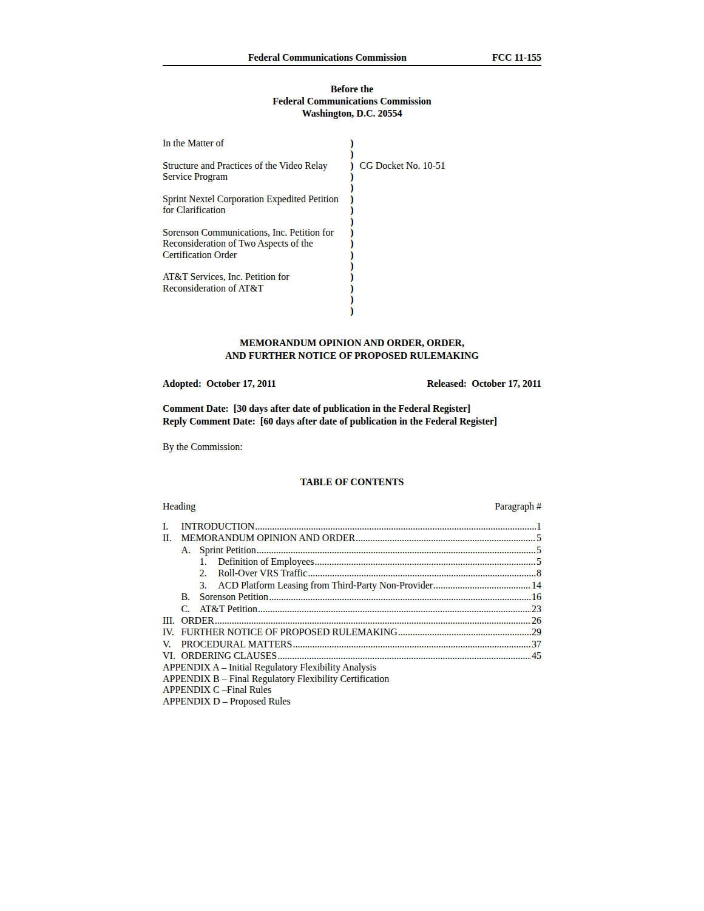Federal Communications Commission
FCC 11-155
Before the
Federal Communications Commission
Washington, D.C. 20554
| In the Matter of Structure and Practices of the Video Relay Service Program Sprint Nextel Corporation Expedited Petition for Clarification Sorenson Communications, Inc. Petition for Reconsideration of Two Aspects of the Certification Order AT&T Services, Inc. Petition for Reconsideration of AT&T | ) ) ) ) ) ) ) ) ) ) ) ) ) ) ) ) | CG Docket No. 10-51 |
MEMORANDUM OPINION AND ORDER, ORDER,
AND FURTHER NOTICE OF PROPOSED RULEMAKING
Adopted: October 17, 2011
Released: October 17, 2011
Comment Date: [30 days after date of publication in the Federal Register]
Reply Comment Date: [60 days after date of publication in the Federal Register]
By the Commission:
TABLE OF CONTENTS
Heading
Paragraph #
I. INTRODUCTION 1
II. MEMORANDUM OPINION AND ORDER 5
A. Sprint Petition 5
1. Definition of Employees 5
2. Roll-Over VRS Traffic 8
3. ACD Platform Leasing from Third-Party Non-Provider 14
B. Sorenson Petition 16
C. AT&T Petition 23
III. ORDER 26
IV. FURTHER NOTICE OF PROPOSED RULEMAKING 29
V. PROCEDURAL MATTERS 37
VI. ORDERING CLAUSES 45
APPENDIX A – Initial Regulatory Flexibility Analysis
APPENDIX B – Final Regulatory Flexibility Certification
APPENDIX C –Final Rules
APPENDIX D – Proposed Rules